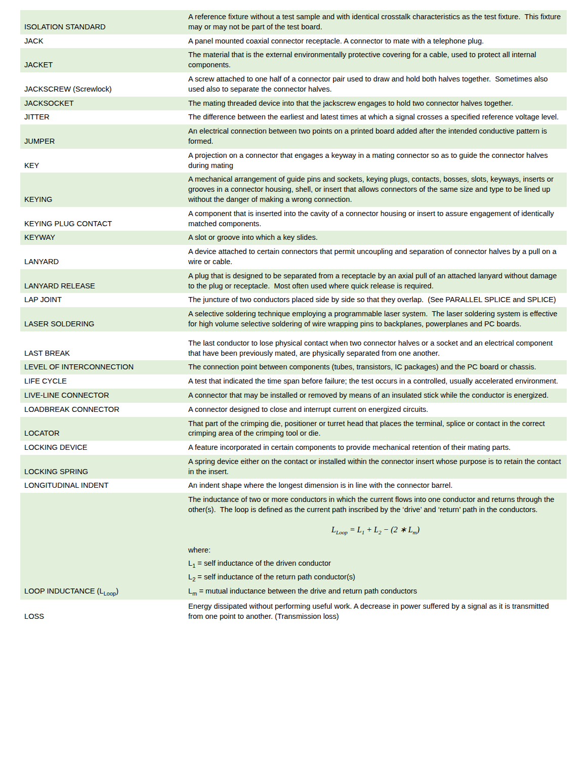| ISOLATION STANDARD | A reference fixture without a test sample and with identical crosstalk characteristics as the test fixture. This fixture may or may not be part of the test board. |
| JACK | A panel mounted coaxial connector receptacle. A connector to mate with a telephone plug. |
| JACKET | The material that is the external environmentally protective covering for a cable, used to protect all internal components. |
| JACKSCREW (Screwlock) | A screw attached to one half of a connector pair used to draw and hold both halves together. Sometimes also used also to separate the connector halves. |
| JACKSOCKET | The mating threaded device into that the jackscrew engages to hold two connector halves together. |
| JITTER | The difference between the earliest and latest times at which a signal crosses a specified reference voltage level. |
| JUMPER | An electrical connection between two points on a printed board added after the intended conductive pattern is formed. |
| KEY | A projection on a connector that engages a keyway in a mating connector so as to guide the connector halves during mating |
| KEYING | A mechanical arrangement of guide pins and sockets, keying plugs, contacts, bosses, slots, keyways, inserts or grooves in a connector housing, shell, or insert that allows connectors of the same size and type to be lined up without the danger of making a wrong connection. |
| KEYING PLUG CONTACT | A component that is inserted into the cavity of a connector housing or insert to assure engagement of identically matched components. |
| KEYWAY | A slot or groove into which a key slides. |
| LANYARD | A device attached to certain connectors that permit uncoupling and separation of connector halves by a pull on a wire or cable. |
| LANYARD RELEASE | A plug that is designed to be separated from a receptacle by an axial pull of an attached lanyard without damage to the plug or receptacle. Most often used where quick release is required. |
| LAP JOINT | The juncture of two conductors placed side by side so that they overlap. (See PARALLEL SPLICE and SPLICE) |
| LASER SOLDERING | A selective soldering technique employing a programmable laser system. The laser soldering system is effective for high volume selective soldering of wire wrapping pins to backplanes, powerplanes and PC boards. |
| LAST BREAK | The last conductor to lose physical contact when two connector halves or a socket and an electrical component that have been previously mated, are physically separated from one another. |
| LEVEL OF INTERCONNECTION | The connection point between components (tubes, transistors, IC packages) and the PC board or chassis. |
| LIFE CYCLE | A test that indicated the time span before failure; the test occurs in a controlled, usually accelerated environment. |
| LIVE-LINE CONNECTOR | A connector that may be installed or removed by means of an insulated stick while the conductor is energized. |
| LOADBREAK CONNECTOR | A connector designed to close and interrupt current on energized circuits. |
| LOCATOR | That part of the crimping die, positioner or turret head that places the terminal, splice or contact in the correct crimping area of the crimping tool or die. |
| LOCKING DEVICE | A feature incorporated in certain components to provide mechanical retention of their mating parts. |
| LOCKING SPRING | A spring device either on the contact or installed within the connector insert whose purpose is to retain the contact in the insert. |
| LONGITUDINAL INDENT | An indent shape where the longest dimension is in line with the connector barrel. |
| LOOP INDUCTANCE (L Loop ) | The inductance of two or more conductors in which the current flows into one conductor and returns through the other(s). The loop is defined as the current path inscribed by the ‘drive’ and ‘return’ path in the conductors. L Loop = L 1 + L 2 − (2 ∗ L m ) where: L 1 = self inductance of the driven conductor L 2 = self inductance of the return path conductor(s) L m = mutual inductance between the drive and return path conductors |
| LOSS | Energy dissipated without performing useful work. A decrease in power suffered by a signal as it is transmitted from one point to another. (Transmission loss) |